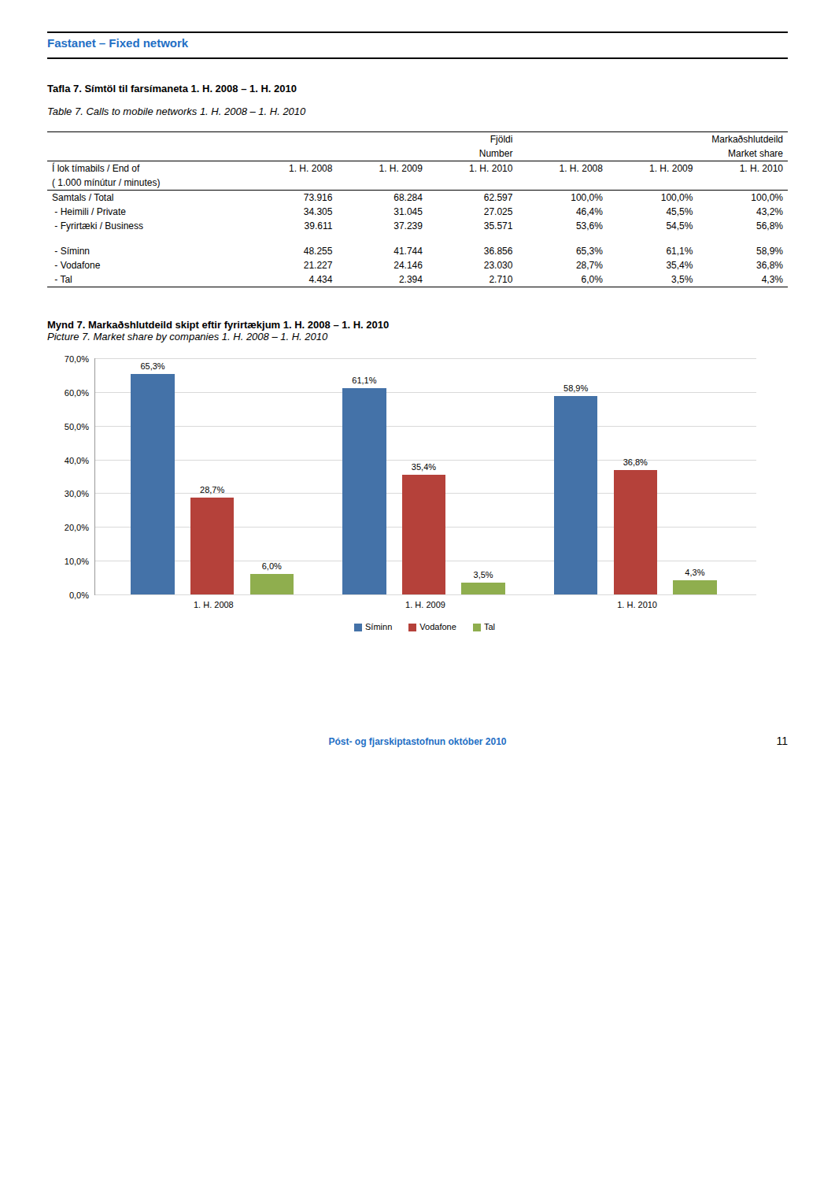Fastanet – Fixed network
Tafla 7. Símtöl til farsímaneta 1. H. 2008 – 1. H. 2010
Table 7. Calls to mobile networks 1. H. 2008 – 1. H. 2010
| | Fjöldi | Markaðshlutdeild |
| | Number | Market share |
| Í lok tímabils / End of | 1. H. 2008 | 1. H. 2009 | 1. H. 2010 | 1. H. 2008 | 1. H. 2009 | 1. H. 2010 |
| ( 1.000 mínútur / minutes) | | | | | | |
| Samtals / Total | 73.916 | 68.284 | 62.597 | 100,0% | 100,0% | 100,0% |
| - Heimili / Private | 34.305 | 31.045 | 27.025 | 46,4% | 45,5% | 43,2% |
| - Fyrirtæki / Business | 39.611 | 37.239 | 35.571 | 53,6% | 54,5% | 56,8% |
| - Síminn | 48.255 | 41.744 | 36.856 | 65,3% | 61,1% | 58,9% |
| - Vodafone | 21.227 | 24.146 | 23.030 | 28,7% | 35,4% | 36,8% |
| - Tal | 4.434 | 2.394 | 2.710 | 6,0% | 3,5% | 4,3% |
Mynd 7. Markaðshlutdeild skipt eftir fyrirtækjum 1. H. 2008 – 1. H. 2010
Picture 7. Market share by companies 1. H. 2008 – 1. H. 2010
70,0%
60,0%
50,0%
40,0%
30,0%
20,0%
10,0%
0,0%
65,3%
28,7%
6,0%
61,1%
35,4%
3,5%
58,9%
36,8%
4,3%
1. H. 2008
1. H. 2009
1. H. 2010
Síminn Vodafone Tal
Póst- og fjarskiptastofnun október 2010 11